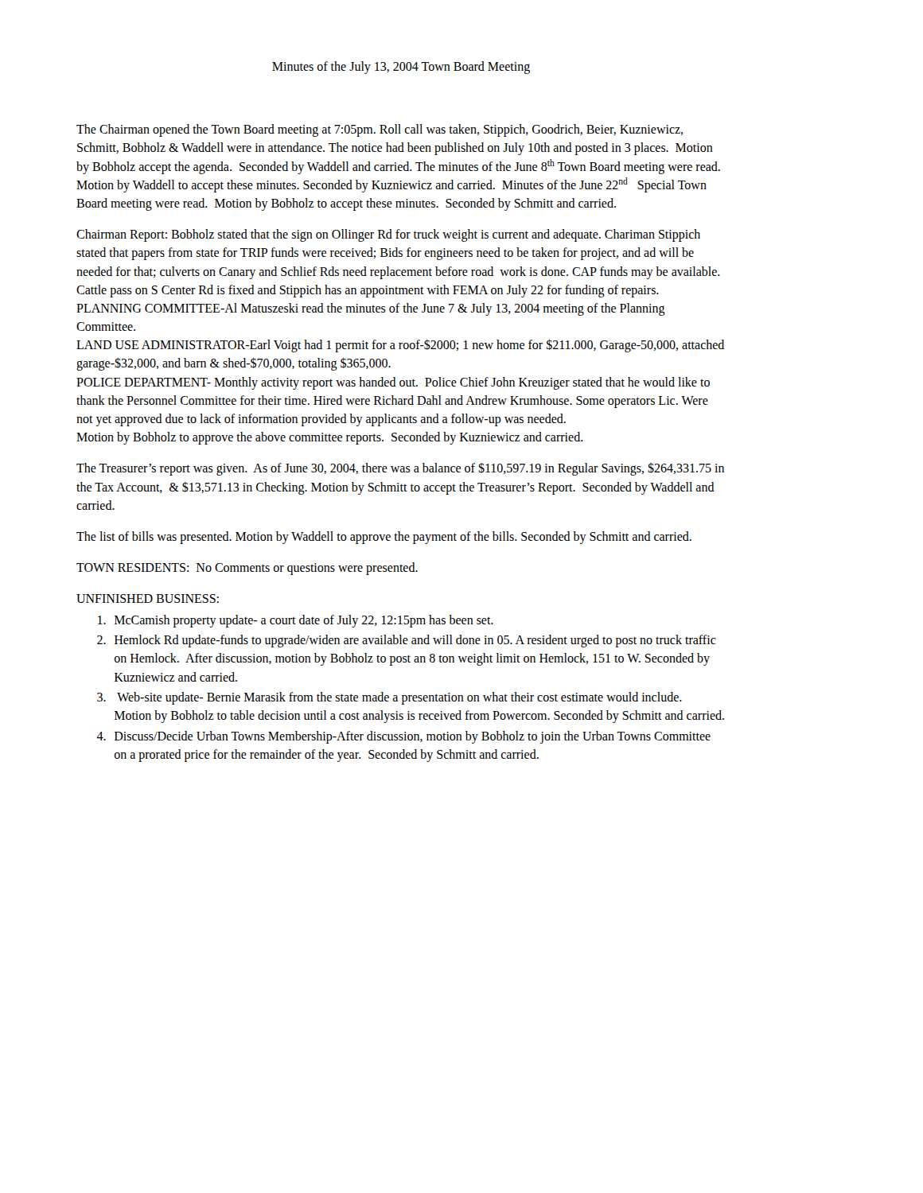Minutes of the July 13, 2004 Town Board Meeting
The Chairman opened the Town Board meeting at 7:05pm. Roll call was taken, Stippich, Goodrich, Beier, Kuzniewicz, Schmitt, Bobholz & Waddell were in attendance. The notice had been published on July 10th and posted in 3 places. Motion by Bobholz accept the agenda. Seconded by Waddell and carried. The minutes of the June 8th Town Board meeting were read. Motion by Waddell to accept these minutes. Seconded by Kuzniewicz and carried. Minutes of the June 22nd Special Town Board meeting were read. Motion by Bobholz to accept these minutes. Seconded by Schmitt and carried.
Chairman Report: Bobholz stated that the sign on Ollinger Rd for truck weight is current and adequate. Chariman Stippich stated that papers from state for TRIP funds were received; Bids for engineers need to be taken for project, and ad will be needed for that; culverts on Canary and Schlief Rds need replacement before road work is done. CAP funds may be available. Cattle pass on S Center Rd is fixed and Stippich has an appointment with FEMA on July 22 for funding of repairs.
PLANNING COMMITTEE-Al Matuszeski read the minutes of the June 7 & July 13, 2004 meeting of the Planning Committee.
LAND USE ADMINISTRATOR-Earl Voigt had 1 permit for a roof-$2000; 1 new home for $211.000, Garage-50,000, attached garage-$32,000, and barn & shed-$70,000, totaling $365,000.
POLICE DEPARTMENT- Monthly activity report was handed out. Police Chief John Kreuziger stated that he would like to thank the Personnel Committee for their time. Hired were Richard Dahl and Andrew Krumhouse. Some operators Lic. Were not yet approved due to lack of information provided by applicants and a follow-up was needed.
Motion by Bobholz to approve the above committee reports. Seconded by Kuzniewicz and carried.
The Treasurer’s report was given. As of June 30, 2004, there was a balance of $110,597.19 in Regular Savings, $264,331.75 in the Tax Account, & $13,571.13 in Checking. Motion by Schmitt to accept the Treasurer’s Report. Seconded by Waddell and carried.
The list of bills was presented. Motion by Waddell to approve the payment of the bills. Seconded by Schmitt and carried.
TOWN RESIDENTS: No Comments or questions were presented.
UNFINISHED BUSINESS:
McCamish property update- a court date of July 22, 12:15pm has been set.
Hemlock Rd update-funds to upgrade/widen are available and will done in 05. A resident urged to post no truck traffic on Hemlock. After discussion, motion by Bobholz to post an 8 ton weight limit on Hemlock, 151 to W. Seconded by Kuzniewicz and carried.
Web-site update- Bernie Marasik from the state made a presentation on what their cost estimate would include. Motion by Bobholz to table decision until a cost analysis is received from Powercom. Seconded by Schmitt and carried.
Discuss/Decide Urban Towns Membership-After discussion, motion by Bobholz to join the Urban Towns Committee on a prorated price for the remainder of the year. Seconded by Schmitt and carried.